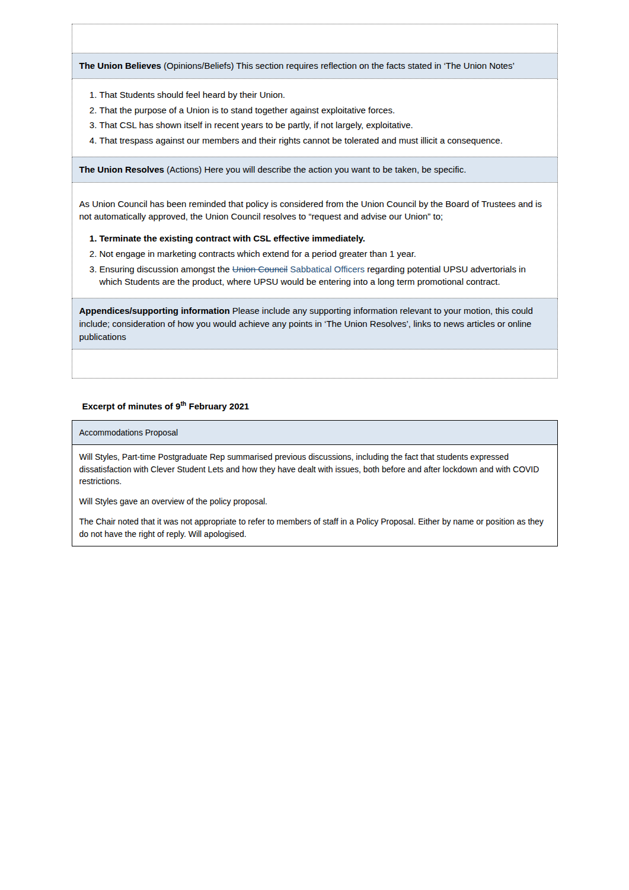| The Union Believes (Opinions/Beliefs) This section requires reflection on the facts stated in ‘The Union Notes’ |
| That Students should feel heard by their Union. That the purpose of a Union is to stand together against exploitative forces. That CSL has shown itself in recent years to be partly, if not largely, exploitative. That trespass against our members and their rights cannot be tolerated and must illicit a consequence. |
| The Union Resolves (Actions) Here you will describe the action you want to be taken, be specific. |
| As Union Council has been reminded that policy is considered from the Union Council by the Board of Trustees and is not automatically approved, the Union Council resolves to “request and advise our Union” to; Terminate the existing contract with CSL effective immediately. Not engage in marketing contracts which extend for a period greater than 1 year. Ensuring discussion amongst the Union Council Sabbatical Officers regarding potential UPSU advertorials in which Students are the product, where UPSU would be entering into a long term promotional contract. |
| Appendices/supporting information Please include any supporting information relevant to your motion, this could include; consideration of how you would achieve any points in ‘The Union Resolves’, links to news articles or online publications |
Excerpt of minutes of 9th February 2021
| Accommodations Proposal |
| Will Styles, Part-time Postgraduate Rep summarised previous discussions, including the fact that students expressed dissatisfaction with Clever Student Lets and how they have dealt with issues, both before and after lockdown and with COVID restrictions. Will Styles gave an overview of the policy proposal. The Chair noted that it was not appropriate to refer to members of staff in a Policy Proposal. Either by name or position as they do not have the right of reply. Will apologised. |